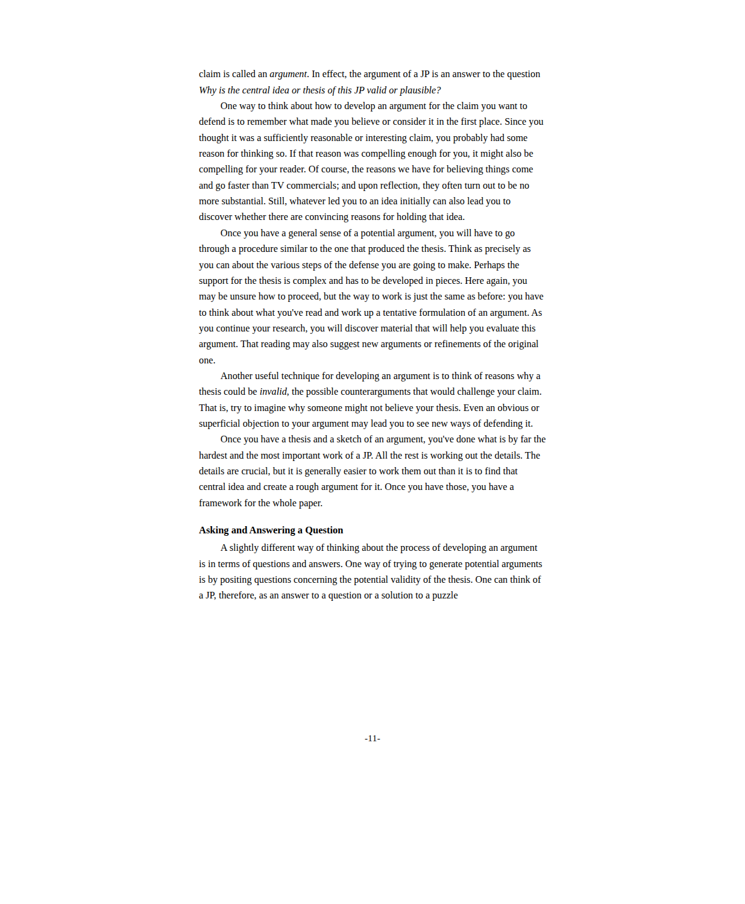claim is called an argument. In effect, the argument of a JP is an answer to the question Why is the central idea or thesis of this JP valid or plausible?
One way to think about how to develop an argument for the claim you want to defend is to remember what made you believe or consider it in the first place. Since you thought it was a sufficiently reasonable or interesting claim, you probably had some reason for thinking so. If that reason was compelling enough for you, it might also be compelling for your reader. Of course, the reasons we have for believing things come and go faster than TV commercials; and upon reflection, they often turn out to be no more substantial. Still, whatever led you to an idea initially can also lead you to discover whether there are convincing reasons for holding that idea.
Once you have a general sense of a potential argument, you will have to go through a procedure similar to the one that produced the thesis. Think as precisely as you can about the various steps of the defense you are going to make. Perhaps the support for the thesis is complex and has to be developed in pieces. Here again, you may be unsure how to proceed, but the way to work is just the same as before: you have to think about what you've read and work up a tentative formulation of an argument. As you continue your research, you will discover material that will help you evaluate this argument. That reading may also suggest new arguments or refinements of the original one.
Another useful technique for developing an argument is to think of reasons why a thesis could be invalid, the possible counterarguments that would challenge your claim. That is, try to imagine why someone might not believe your thesis. Even an obvious or superficial objection to your argument may lead you to see new ways of defending it.
Once you have a thesis and a sketch of an argument, you've done what is by far the hardest and the most important work of a JP. All the rest is working out the details. The details are crucial, but it is generally easier to work them out than it is to find that central idea and create a rough argument for it. Once you have those, you have a framework for the whole paper.
Asking and Answering a Question
A slightly different way of thinking about the process of developing an argument is in terms of questions and answers. One way of trying to generate potential arguments is by positing questions concerning the potential validity of the thesis. One can think of a JP, therefore, as an answer to a question or a solution to a puzzle
-11-